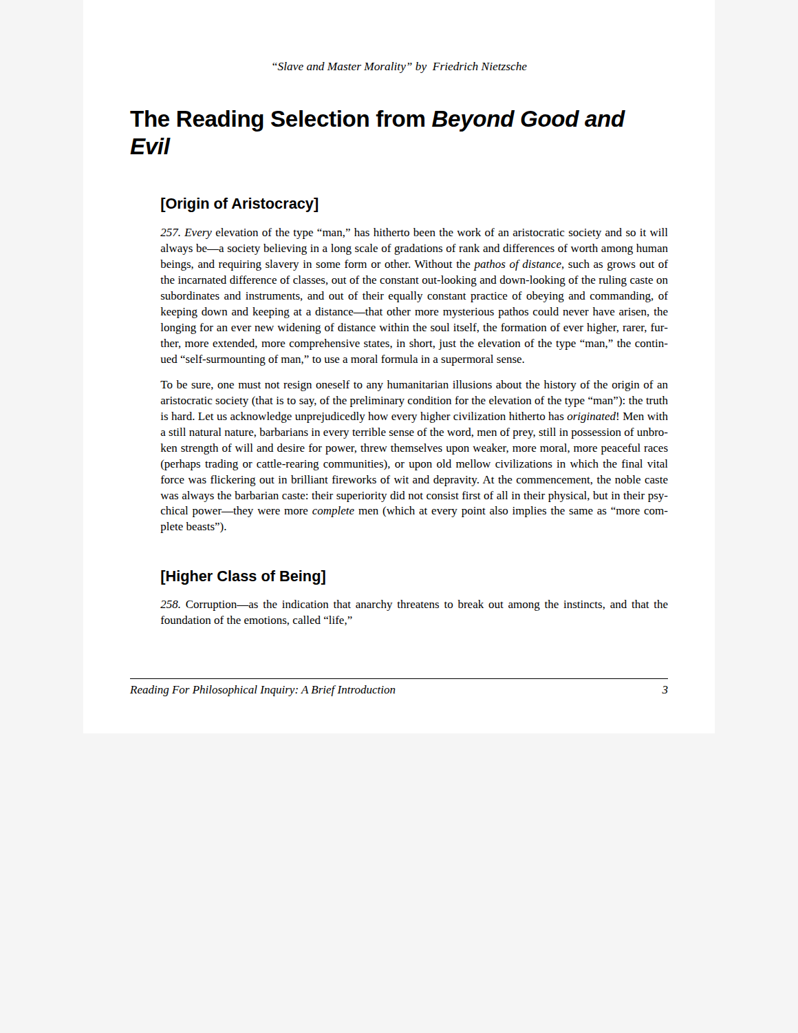“Slave and Master Morality” by Friedrich Nietzsche
The Reading Selection from Beyond Good and Evil
[Origin of Aristocracy]
257. Every elevation of the type “man,” has hitherto been the work of an aristocratic society and so it will always be—a society believing in a long scale of gradations of rank and differences of worth among human beings, and requiring slavery in some form or other. Without the pathos of distance, such as grows out of the incarnated difference of classes, out of the constant out-looking and down-looking of the ruling caste on subordinates and instruments, and out of their equally constant practice of obeying and commanding, of keeping down and keeping at a distance—that other more mysterious pathos could never have arisen, the longing for an ever new widening of distance within the soul itself, the formation of ever higher, rarer, further, more extended, more comprehensive states, in short, just the elevation of the type “man,” the continued “self-surmounting of man,” to use a moral formula in a supermoral sense.
To be sure, one must not resign oneself to any humanitarian illusions about the history of the origin of an aristocratic society (that is to say, of the preliminary condition for the elevation of the type “man”): the truth is hard. Let us acknowledge unprejudicedly how every higher civilization hitherto has originated! Men with a still natural nature, barbarians in every terrible sense of the word, men of prey, still in possession of unbroken strength of will and desire for power, threw themselves upon weaker, more moral, more peaceful races (perhaps trading or cattle-rearing communities), or upon old mellow civilizations in which the final vital force was flickering out in brilliant fireworks of wit and depravity. At the commencement, the noble caste was always the barbarian caste: their superiority did not consist first of all in their physical, but in their psychical power—they were more complete men (which at every point also implies the same as “more complete beasts”).
[Higher Class of Being]
258. Corruption—as the indication that anarchy threatens to break out among the instincts, and that the foundation of the emotions, called “life,”
Reading For Philosophical Inquiry: A Brief Introduction 3